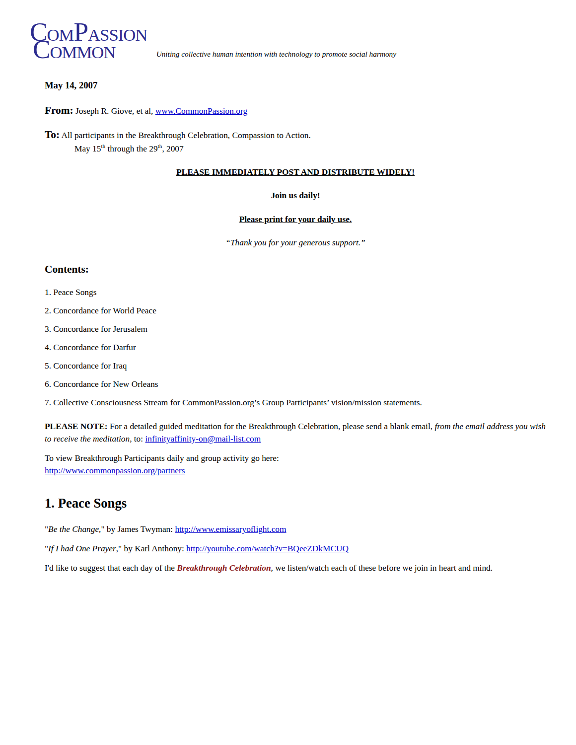COM PASSION COMMON Uniting collective human intention with technology to promote social harmony
May 14, 2007
From: Joseph R. Giove, et al, www.CommonPassion.org
To: All participants in the Breakthrough Celebration, Compassion to Action. May 15th through the 29th, 2007
PLEASE IMMEDIATELY POST AND DISTRIBUTE WIDELY!
Join us daily!
Please print for your daily use.
“Thank you for your generous support.”
Contents:
1. Peace Songs
2. Concordance for World Peace
3. Concordance for Jerusalem
4. Concordance for Darfur
5. Concordance for Iraq
6. Concordance for New Orleans
7. Collective Consciousness Stream for CommonPassion.org’s Group Participants’ vision/mission statements.
PLEASE NOTE: For a detailed guided meditation for the Breakthrough Celebration, please send a blank email, from the email address you wish to receive the meditation, to: infinityaffinity-on@mail-list.com
To view Breakthrough Participants daily and group activity go here:
http://www.commonpassion.org/partners
1. Peace Songs
"Be the Change," by James Twyman: http://www.emissaryoflight.com
"If I had One Prayer," by Karl Anthony: http://youtube.com/watch?v=BQeeZDkMCUQ
I'd like to suggest that each day of the Breakthrough Celebration, we listen/watch each of these before we join in heart and mind.